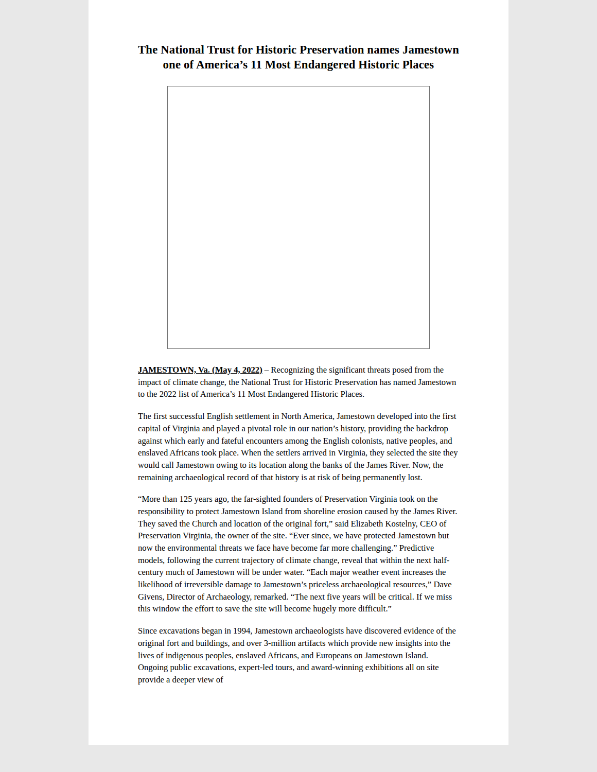The National Trust for Historic Preservation names Jamestown
one of America’s 11 Most Endangered Historic Places
JAMESTOWN, Va. (May 4, 2022) – Recognizing the significant threats posed from the impact of climate change, the National Trust for Historic Preservation has named Jamestown to the 2022 list of America’s 11 Most Endangered Historic Places.
The first successful English settlement in North America, Jamestown developed into the first capital of Virginia and played a pivotal role in our nation’s history, providing the backdrop against which early and fateful encounters among the English colonists, native peoples, and enslaved Africans took place. When the settlers arrived in Virginia, they selected the site they would call Jamestown owing to its location along the banks of the James River. Now, the remaining archaeological record of that history is at risk of being permanently lost.
“More than 125 years ago, the far-sighted founders of Preservation Virginia took on the responsibility to protect Jamestown Island from shoreline erosion caused by the James River. They saved the Church and location of the original fort,” said Elizabeth Kostelny, CEO of Preservation Virginia, the owner of the site. “Ever since, we have protected Jamestown but now the environmental threats we face have become far more challenging.” Predictive models, following the current trajectory of climate change, reveal that within the next half-century much of Jamestown will be under water. “Each major weather event increases the likelihood of irreversible damage to Jamestown’s priceless archaeological resources,” Dave Givens, Director of Archaeology, remarked. “The next five years will be critical. If we miss this window the effort to save the site will become hugely more difficult.”
Since excavations began in 1994, Jamestown archaeologists have discovered evidence of the original fort and buildings, and over 3-million artifacts which provide new insights into the lives of indigenous peoples, enslaved Africans, and Europeans on Jamestown Island. Ongoing public excavations, expert-led tours, and award-winning exhibitions all on site provide a deeper view of